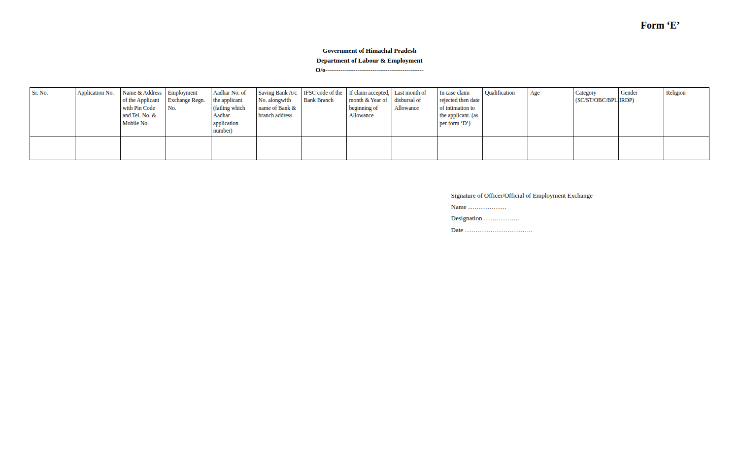Form ‘E’
Government of Himachal Pradesh Department of Labour & Employment O/o----------------------------------------------
| Sr. No. | Application No. | Name & Address of the Applicant with Pin Code and Tel. No. & Mobile No. | Employment Exchange Regn. No. | Aadhar No. of the applicant (failing which Aadhar application number) | Saving Bank A/c No. alongwith name of Bank & branch address | IFSC code of the Bank Branch | If claim accepted, month & Year of beginning of Allowance | Last month of disbursal of Allowance | In case claim rejected then date of intimation to the applicant. (as per form ‘D’) | Qualification | Age | Category (SC/ST/OBC/BPL/IRDP) | Gender | Religion |
| --- | --- | --- | --- | --- | --- | --- | --- | --- | --- | --- | --- | --- | --- | --- |
Signature of Officer/Official of Employment Exchange
Name ………………
Designation ……………..
Date …………………………..